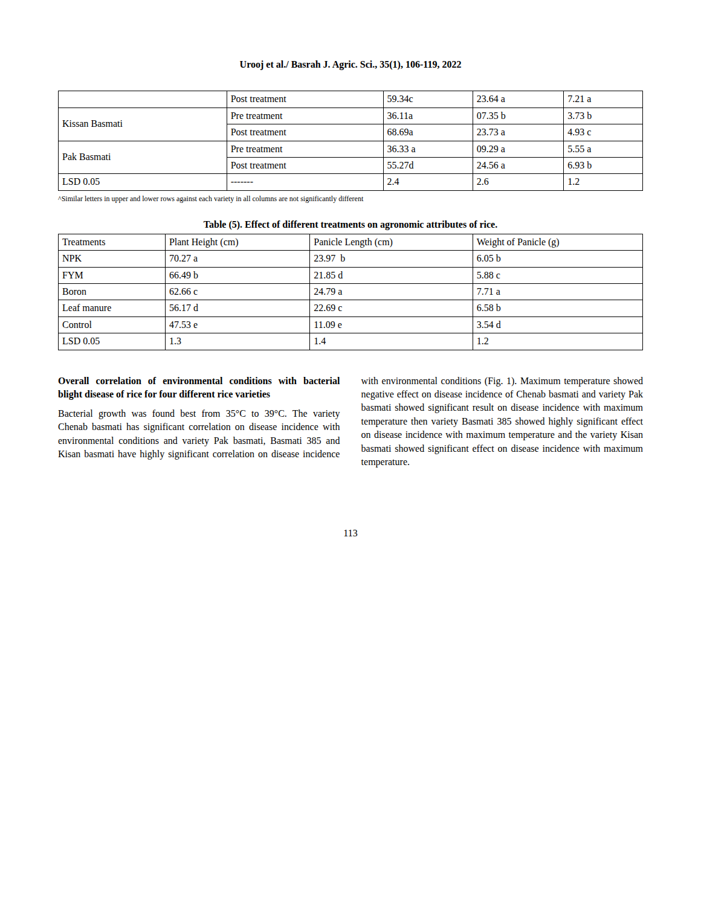Urooj et al./ Basrah J. Agric. Sci., 35(1), 106-119, 2022
| | Post treatment | 59.34c | 23.64 a | 7.21 a |
| Kissan Basmati | Pre treatment | 36.11a | 07.35 b | 3.73 b |
| Post treatment | 68.69a | 23.73 a | 4.93 c |
| Pak Basmati | Pre treatment | 36.33 a | 09.29 a | 5.55 a |
| Post treatment | 55.27d | 24.56 a | 6.93 b |
| LSD 0.05 | ------- | 2.4 | 2.6 | 1.2 |
^Similar letters in upper and lower rows against each variety in all columns are not significantly different
Table (5). Effect of different treatments on agronomic attributes of rice.
| Treatments | Plant Height (cm) | Panicle Length (cm) | Weight of Panicle (g) |
| NPK | 70.27 a | 23.97 b | 6.05 b |
| FYM | 66.49 b | 21.85 d | 5.88 c |
| Boron | 62.66 c | 24.79 a | 7.71 a |
| Leaf manure | 56.17 d | 22.69 c | 6.58 b |
| Control | 47.53 e | 11.09 e | 3.54 d |
| LSD 0.05 | 1.3 | 1.4 | 1.2 |
Overall correlation of environmental conditions with bacterial blight disease of rice for four different rice varieties
Bacterial growth was found best from 35°C to 39°C. The variety Chenab basmati has significant correlation on disease incidence with environmental conditions and variety Pak basmati, Basmati 385 and Kisan basmati have highly significant correlation on disease incidence with environmental conditions (Fig. 1). Maximum temperature showed negative effect on disease incidence of Chenab basmati and variety Pak basmati showed significant result on disease incidence with maximum temperature then variety Basmati 385 showed highly significant effect on disease incidence with maximum temperature and the variety Kisan basmati showed significant effect on disease incidence with maximum temperature.
113